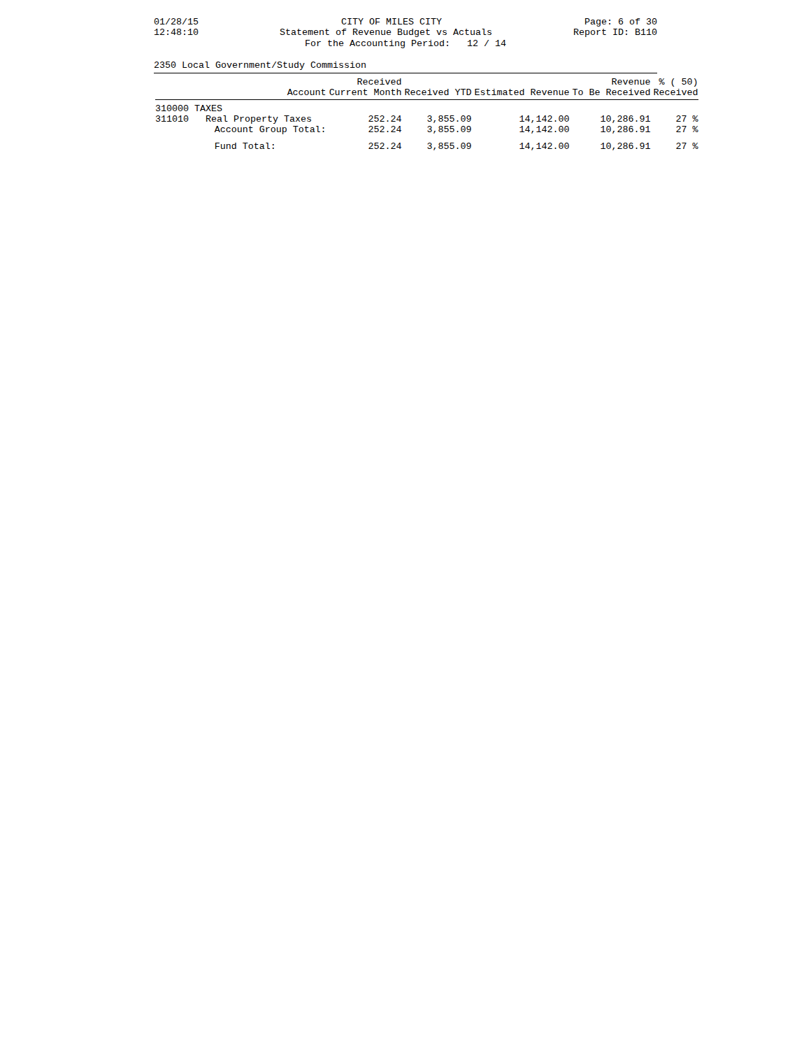01/28/15
CITY OF MILES CITY
Page: 6 of 30
12:48:10
Statement of Revenue Budget vs Actuals
Report ID: B110
For the Accounting Period: 12 / 14
2350 Local Government/Study Commission
| | Received | | | Revenue | % ( 50) |
| --- | --- | --- | --- | --- | --- |
| Account | Current Month | Received YTD | Estimated Revenue | To Be Received | Received |
| 310000 TAXES | | | | | |
| 311010 Real Property Taxes | 252.24 | 3,855.09 | 14,142.00 | 10,286.91 | 27 % |
| Account Group Total: | 252.24 | 3,855.09 | 14,142.00 | 10,286.91 | 27 % |
| Fund Total: | 252.24 | 3,855.09 | 14,142.00 | 10,286.91 | 27 % |